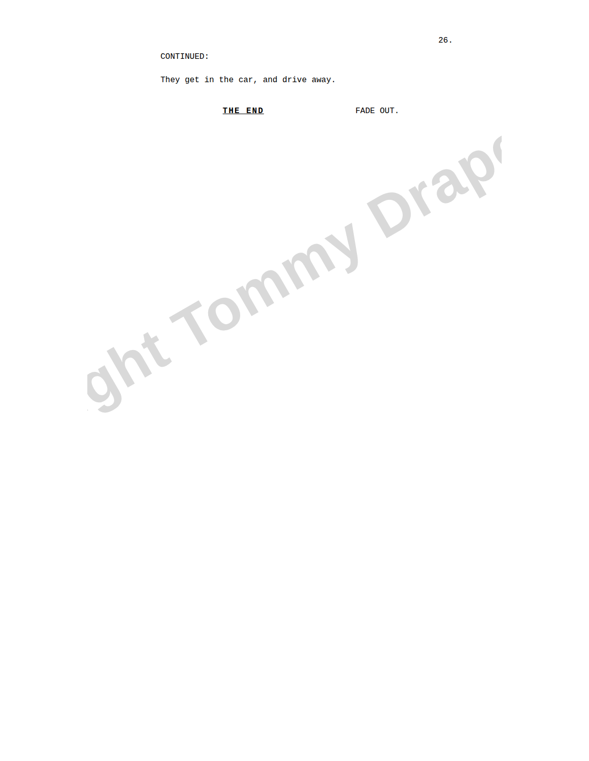Copyright Tommy Draper 2015
26.
CONTINUED:
They get in the car, and drive away.
FADE OUT.
THE END